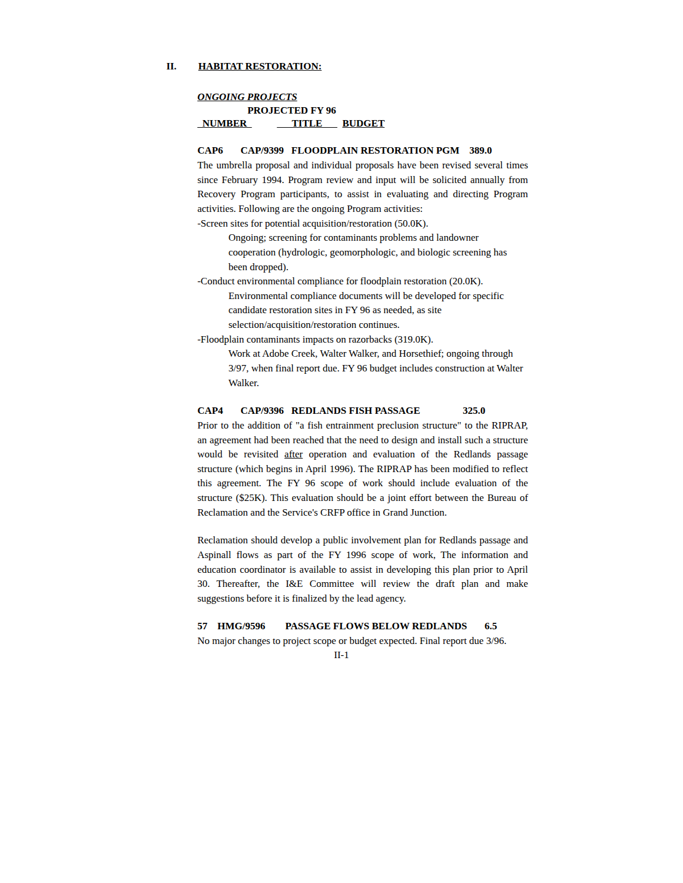II. HABITAT RESTORATION:
ONGOING PROJECTS
PROJECTED FY 96
NUMBER TITLE BUDGET
CAP6 CAP/9399 FLOODPLAIN RESTORATION PGM 389.0
The umbrella proposal and individual proposals have been revised several times since February 1994. Program review and input will be solicited annually from Recovery Program participants, to assist in evaluating and directing Program activities. Following are the ongoing Program activities:
-Screen sites for potential acquisition/restoration (50.0K).
Ongoing; screening for contaminants problems and landowner cooperation (hydrologic, geomorphologic, and biologic screening has been dropped).
-Conduct environmental compliance for floodplain restoration (20.0K).
Environmental compliance documents will be developed for specific candidate restoration sites in FY 96 as needed, as site selection/acquisition/restoration continues.
-Floodplain contaminants impacts on razorbacks (319.0K).
Work at Adobe Creek, Walter Walker, and Horsethief; ongoing through 3/97, when final report due. FY 96 budget includes construction at Walter Walker.
CAP4 CAP/9396 REDLANDS FISH PASSAGE 325.0
Prior to the addition of "a fish entrainment preclusion structure" to the RIPRAP, an agreement had been reached that the need to design and install such a structure would be revisited after operation and evaluation of the Redlands passage structure (which begins in April 1996). The RIPRAP has been modified to reflect this agreement. The FY 96 scope of work should include evaluation of the structure ($25K). This evaluation should be a joint effort between the Bureau of Reclamation and the Service's CRFP office in Grand Junction.
Reclamation should develop a public involvement plan for Redlands passage and Aspinall flows as part of the FY 1996 scope of work, The information and education coordinator is available to assist in developing this plan prior to April 30. Thereafter, the I&E Committee will review the draft plan and make suggestions before it is finalized by the lead agency.
57 HMG/9596 PASSAGE FLOWS BELOW REDLANDS 6.5
No major changes to project scope or budget expected. Final report due 3/96.
II-1